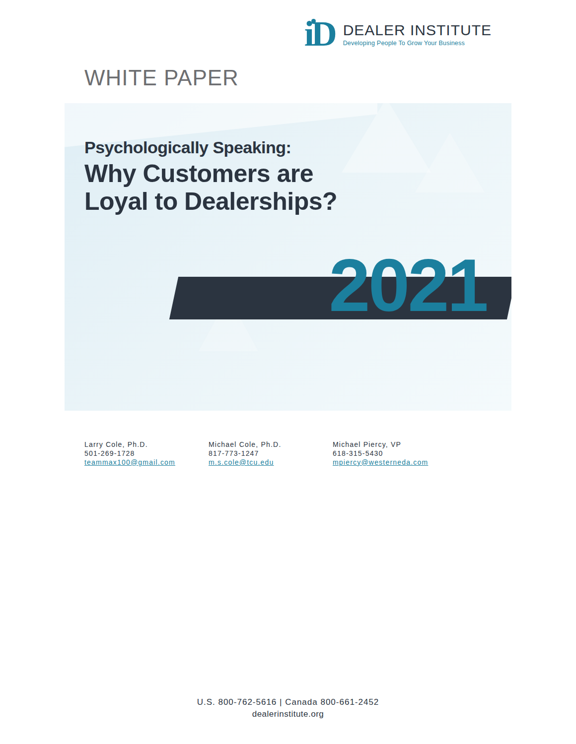iD
DEALER INSTITUTE
Developing People To Grow Your Business
WHITE PAPER
Psychologically Speaking: Why Customers are
Loyal to Dealerships?
2021
Larry Cole, Ph.D.
501-269-1728
teammax100@gmail.com
Michael Cole, Ph.D.
817-773-1247
m.s.cole@tcu.edu
Michael Piercy, VP
618-315-5430
mpiercy@westerneda.com
U.S. 800-762-5616 | Canada 800-661-2452 dealerinstitute.org